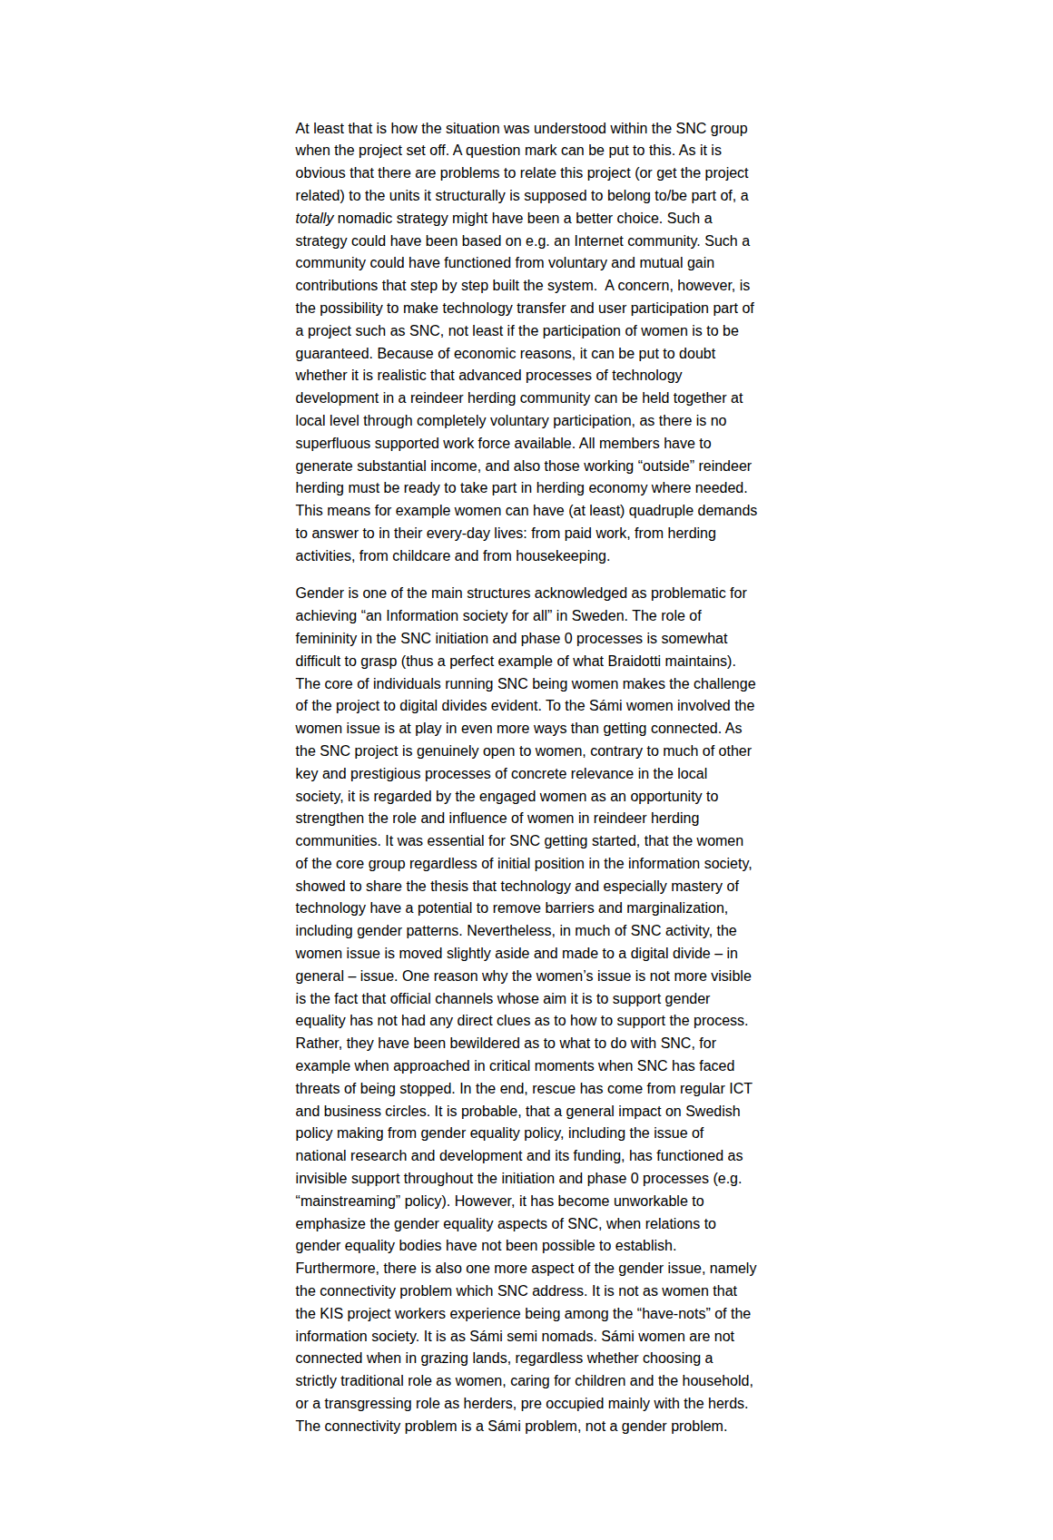At least that is how the situation was understood within the SNC group when the project set off. A question mark can be put to this. As it is obvious that there are problems to relate this project (or get the project related) to the units it structurally is supposed to belong to/be part of, a totally nomadic strategy might have been a better choice. Such a strategy could have been based on e.g. an Internet community. Such a community could have functioned from voluntary and mutual gain contributions that step by step built the system. A concern, however, is the possibility to make technology transfer and user participation part of a project such as SNC, not least if the participation of women is to be guaranteed. Because of economic reasons, it can be put to doubt whether it is realistic that advanced processes of technology development in a reindeer herding community can be held together at local level through completely voluntary participation, as there is no superfluous supported work force available. All members have to generate substantial income, and also those working “outside” reindeer herding must be ready to take part in herding economy where needed. This means for example women can have (at least) quadruple demands to answer to in their every-day lives: from paid work, from herding activities, from childcare and from housekeeping.
Gender is one of the main structures acknowledged as problematic for achieving “an Information society for all” in Sweden. The role of femininity in the SNC initiation and phase 0 processes is somewhat difficult to grasp (thus a perfect example of what Braidotti maintains). The core of individuals running SNC being women makes the challenge of the project to digital divides evident. To the Sámi women involved the women issue is at play in even more ways than getting connected. As the SNC project is genuinely open to women, contrary to much of other key and prestigious processes of concrete relevance in the local society, it is regarded by the engaged women as an opportunity to strengthen the role and influence of women in reindeer herding communities. It was essential for SNC getting started, that the women of the core group regardless of initial position in the information society, showed to share the thesis that technology and especially mastery of technology have a potential to remove barriers and marginalization, including gender patterns. Nevertheless, in much of SNC activity, the women issue is moved slightly aside and made to a digital divide – in general – issue. One reason why the women’s issue is not more visible is the fact that official channels whose aim it is to support gender equality has not had any direct clues as to how to support the process. Rather, they have been bewildered as to what to do with SNC, for example when approached in critical moments when SNC has faced threats of being stopped. In the end, rescue has come from regular ICT and business circles. It is probable, that a general impact on Swedish policy making from gender equality policy, including the issue of national research and development and its funding, has functioned as invisible support throughout the initiation and phase 0 processes (e.g. “mainstreaming” policy). However, it has become unworkable to emphasize the gender equality aspects of SNC, when relations to gender equality bodies have not been possible to establish. Furthermore, there is also one more aspect of the gender issue, namely the connectivity problem which SNC address. It is not as women that the KIS project workers experience being among the “have-nots” of the information society. It is as Sámi semi nomads. Sámi women are not connected when in grazing lands, regardless whether choosing a strictly traditional role as women, caring for children and the household, or a transgressing role as herders, pre occupied mainly with the herds. The connectivity problem is a Sámi problem, not a gender problem.